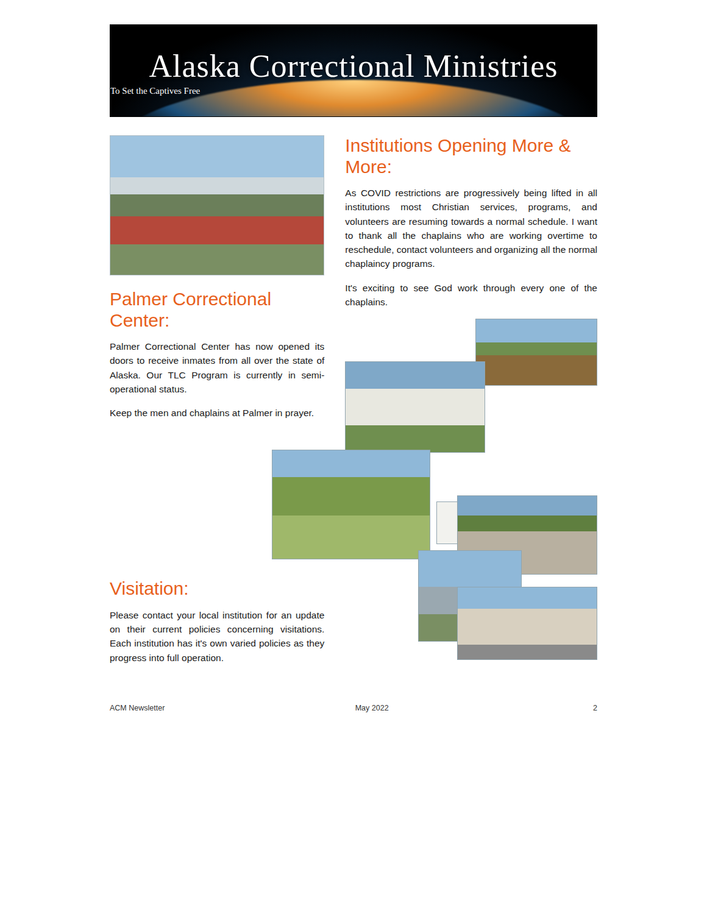Alaska Correctional Ministries
To Set the Captives Free
Palmer Correctional Center:
Palmer Correctional Center has now opened its doors to receive inmates from all over the state of Alaska. Our TLC Program is currently in semi-operational status.
Keep the men and chaplains at Palmer in prayer.
Visitation:
Please contact your local institution for an update on their current policies concerning visitations. Each institution has it's own varied policies as they progress into full operation.
Institutions Opening More & More:
As COVID restrictions are progressively being lifted in all institutions most Christian services, programs, and volunteers are resuming towards a normal schedule. I want to thank all the chaplains who are working overtime to reschedule, contact volunteers and organizing all the normal chaplaincy programs.
It's exciting to see God work through every one of the chaplains.
ACM Newsletter
May 2022
2